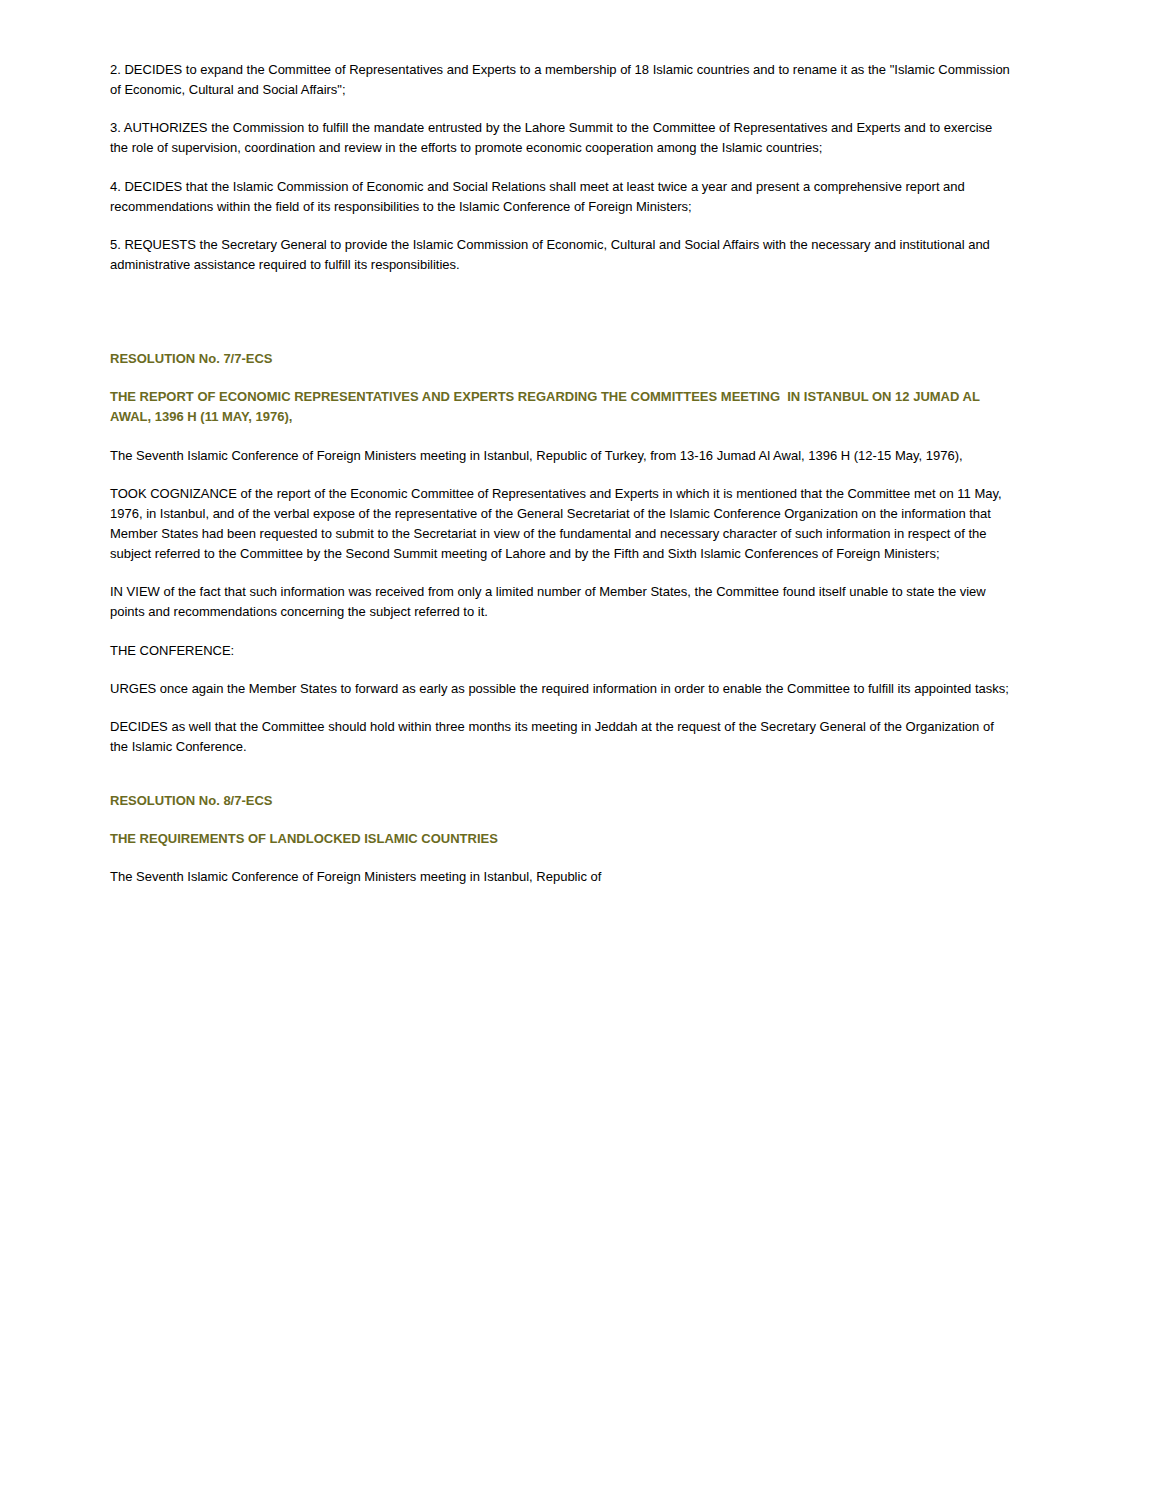2. DECIDES to expand the Committee of Representatives and Experts to a membership of 18 Islamic countries and to rename it as the "Islamic Commission of Economic, Cultural and Social Affairs";
3. AUTHORIZES the Commission to fulfill the mandate entrusted by the Lahore Summit to the Committee of Representatives and Experts and to exercise the role of supervision, coordination and review in the efforts to promote economic cooperation among the Islamic countries;
4. DECIDES that the Islamic Commission of Economic and Social Relations shall meet at least twice a year and present a comprehensive report and recommendations within the field of its responsibilities to the Islamic Conference of Foreign Ministers;
5. REQUESTS the Secretary General to provide the Islamic Commission of Economic, Cultural and Social Affairs with the necessary and institutional and administrative assistance required to fulfill its responsibilities.
RESOLUTION No. 7/7-ECS
THE REPORT OF ECONOMIC REPRESENTATIVES AND EXPERTS REGARDING THE COMMITTEES MEETING IN ISTANBUL ON 12 JUMAD AL AWAL, 1396 H (11 MAY, 1976),
The Seventh Islamic Conference of Foreign Ministers meeting in Istanbul, Republic of Turkey, from 13-16 Jumad Al Awal, 1396 H (12-15 May, 1976),
TOOK COGNIZANCE of the report of the Economic Committee of Representatives and Experts in which it is mentioned that the Committee met on 11 May, 1976, in Istanbul, and of the verbal expose of the representative of the General Secretariat of the Islamic Conference Organization on the information that Member States had been requested to submit to the Secretariat in view of the fundamental and necessary character of such information in respect of the subject referred to the Committee by the Second Summit meeting of Lahore and by the Fifth and Sixth Islamic Conferences of Foreign Ministers;
IN VIEW of the fact that such information was received from only a limited number of Member States, the Committee found itself unable to state the view points and recommendations concerning the subject referred to it.
THE CONFERENCE:
URGES once again the Member States to forward as early as possible the required information in order to enable the Committee to fulfill its appointed tasks;
DECIDES as well that the Committee should hold within three months its meeting in Jeddah at the request of the Secretary General of the Organization of the Islamic Conference.
RESOLUTION No. 8/7-ECS
THE REQUIREMENTS OF LANDLOCKED ISLAMIC COUNTRIES
The Seventh Islamic Conference of Foreign Ministers meeting in Istanbul, Republic of